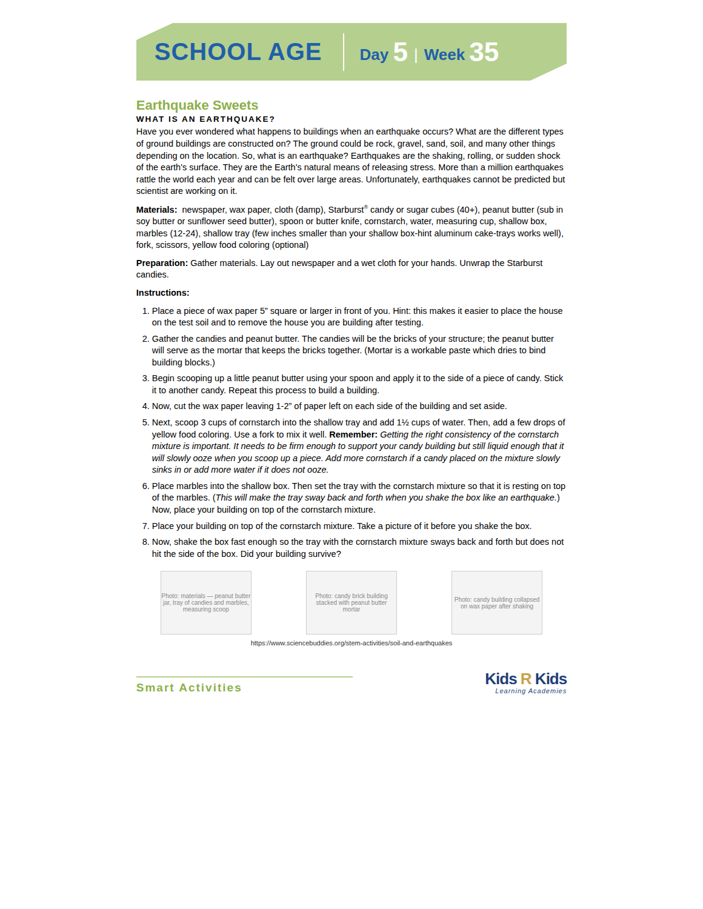SCHOOL AGE Day 5|Week 35
Earthquake Sweets
WHAT IS AN EARTHQUAKE?
Have you ever wondered what happens to buildings when an earthquake occurs? What are the different types of ground buildings are constructed on? The ground could be rock, gravel, sand, soil, and many other things depending on the location. So, what is an earthquake? Earthquakes are the shaking, rolling, or sudden shock of the earth's surface. They are the Earth's natural means of releasing stress. More than a million earthquakes rattle the world each year and can be felt over large areas. Unfortunately, earthquakes cannot be predicted but scientist are working on it.
Materials: newspaper, wax paper, cloth (damp), Starburst® candy or sugar cubes (40+), peanut butter (sub in soy butter or sunflower seed butter), spoon or butter knife, cornstarch, water, measuring cup, shallow box, marbles (12-24), shallow tray (few inches smaller than your shallow box-hint aluminum cake-trays works well), fork, scissors, yellow food coloring (optional)
Preparation: Gather materials. Lay out newspaper and a wet cloth for your hands. Unwrap the Starburst candies.
Instructions:
Place a piece of wax paper 5” square or larger in front of you. Hint: this makes it easier to place the house on the test soil and to remove the house you are building after testing.
Gather the candies and peanut butter. The candies will be the bricks of your structure; the peanut butter will serve as the mortar that keeps the bricks together. (Mortar is a workable paste which dries to bind building blocks.)
Begin scooping up a little peanut butter using your spoon and apply it to the side of a piece of candy. Stick it to another candy. Repeat this process to build a building.
Now, cut the wax paper leaving 1-2” of paper left on each side of the building and set aside.
Next, scoop 3 cups of cornstarch into the shallow tray and add 1½ cups of water. Then, add a few drops of yellow food coloring. Use a fork to mix it well. Remember: Getting the right consistency of the cornstarch mixture is important. It needs to be firm enough to support your candy building but still liquid enough that it will slowly ooze when you scoop up a piece. Add more cornstarch if a candy placed on the mixture slowly sinks in or add more water if it does not ooze.
Place marbles into the shallow box. Then set the tray with the cornstarch mixture so that it is resting on top of the marbles. (This will make the tray sway back and forth when you shake the box like an earthquake.) Now, place your building on top of the cornstarch mixture.
Place your building on top of the cornstarch mixture. Take a picture of it before you shake the box.
Now, shake the box fast enough so the tray with the cornstarch mixture sways back and forth but does not hit the side of the box. Did your building survive?
Photo: materials — peanut butter jar, tray of candies and marbles, measuring scoop
Photo: candy brick building stacked with peanut butter mortar
Photo: candy building collapsed on wax paper after shaking
https://www.sciencebuddies.org/stem-activities/soil-and-earthquakes
Smart Activities
Kids R Kids
Learning Academies